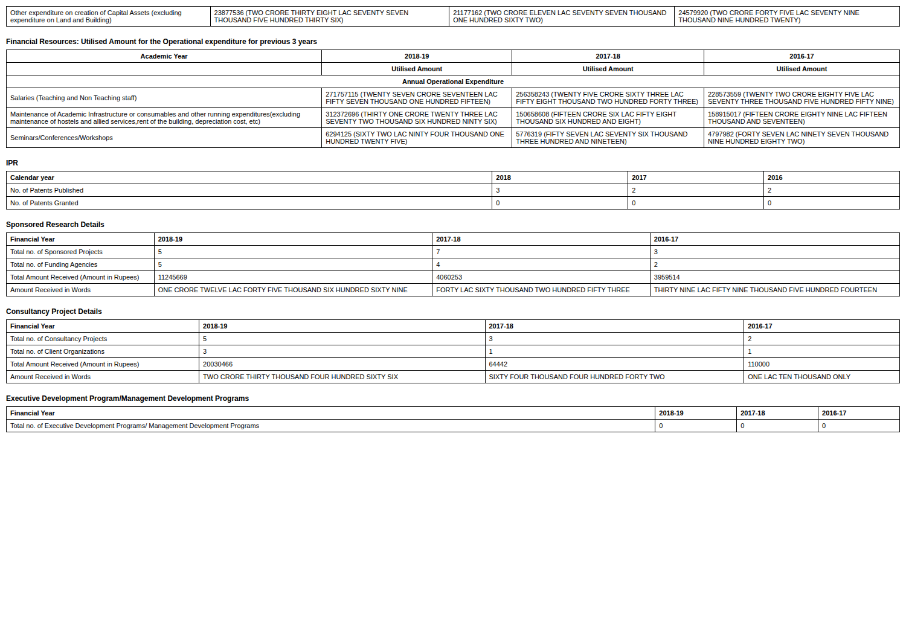| Other expenditure on creation of Capital Assets (excluding expenditure on Land and Building) | 23877536 (TWO CRORE THIRTY EIGHT LAC SEVENTY SEVEN THOUSAND FIVE HUNDRED THIRTY SIX) | 21177162 (TWO CRORE ELEVEN LAC SEVENTY SEVEN THOUSAND ONE HUNDRED SIXTY TWO) | 24579920 (TWO CRORE FORTY FIVE LAC SEVENTY NINE THOUSAND NINE HUNDRED TWENTY) |
Financial Resources: Utilised Amount for the Operational expenditure for previous 3 years
| Academic Year | 2018-19 | 2017-18 | 2016-17 |
| --- | --- | --- | --- |
| | Utilised Amount | Utilised Amount | Utilised Amount |
| Annual Operational Expenditure |
| Salaries (Teaching and Non Teaching staff) | 271757115 (TWENTY SEVEN CRORE SEVENTEEN LAC FIFTY SEVEN THOUSAND ONE HUNDRED FIFTEEN) | 256358243 (TWENTY FIVE CRORE SIXTY THREE LAC FIFTY EIGHT THOUSAND TWO HUNDRED FORTY THREE) | 228573559 (TWENTY TWO CRORE EIGHTY FIVE LAC SEVENTY THREE THOUSAND FIVE HUNDRED FIFTY NINE) |
| Maintenance of Academic Infrastructure or consumables and other running expenditures(excluding maintenance of hostels and allied services,rent of the building, depreciation cost, etc) | 312372696 (THIRTY ONE CRORE TWENTY THREE LAC SEVENTY TWO THOUSAND SIX HUNDRED NINTY SIX) | 150658608 (FIFTEEN CRORE SIX LAC FIFTY EIGHT THOUSAND SIX HUNDRED AND EIGHT) | 158915017 (FIFTEEN CRORE EIGHTY NINE LAC FIFTEEN THOUSAND AND SEVENTEEN) |
| Seminars/Conferences/Workshops | 6294125 (SIXTY TWO LAC NINTY FOUR THOUSAND ONE HUNDRED TWENTY FIVE) | 5776319 (FIFTY SEVEN LAC SEVENTY SIX THOUSAND THREE HUNDRED AND NINETEEN) | 4797982 (FORTY SEVEN LAC NINETY SEVEN THOUSAND NINE HUNDRED EIGHTY TWO) |
IPR
| Calendar year | 2018 | 2017 | 2016 |
| --- | --- | --- | --- |
| No. of Patents Published | 3 | 2 | 2 |
| No. of Patents Granted | 0 | 0 | 0 |
Sponsored Research Details
| Financial Year | 2018-19 | 2017-18 | 2016-17 |
| --- | --- | --- | --- |
| Total no. of Sponsored Projects | 5 | 7 | 3 |
| Total no. of Funding Agencies | 5 | 4 | 2 |
| Total Amount Received (Amount in Rupees) | 11245669 | 4060253 | 3959514 |
| Amount Received in Words | ONE CRORE TWELVE LAC FORTY FIVE THOUSAND SIX HUNDRED SIXTY NINE | FORTY LAC SIXTY THOUSAND TWO HUNDRED FIFTY THREE | THIRTY NINE LAC FIFTY NINE THOUSAND FIVE HUNDRED FOURTEEN |
Consultancy Project Details
| Financial Year | 2018-19 | 2017-18 | 2016-17 |
| --- | --- | --- | --- |
| Total no. of Consultancy Projects | 5 | 3 | 2 |
| Total no. of Client Organizations | 3 | 1 | 1 |
| Total Amount Received (Amount in Rupees) | 20030466 | 64442 | 110000 |
| Amount Received in Words | TWO CRORE THIRTY THOUSAND FOUR HUNDRED SIXTY SIX | SIXTY FOUR THOUSAND FOUR HUNDRED FORTY TWO | ONE LAC TEN THOUSAND ONLY |
Executive Development Program/Management Development Programs
| Financial Year | 2018-19 | 2017-18 | 2016-17 |
| --- | --- | --- | --- |
| Total no. of Executive Development Programs/ Management Development Programs | 0 | 0 | 0 |